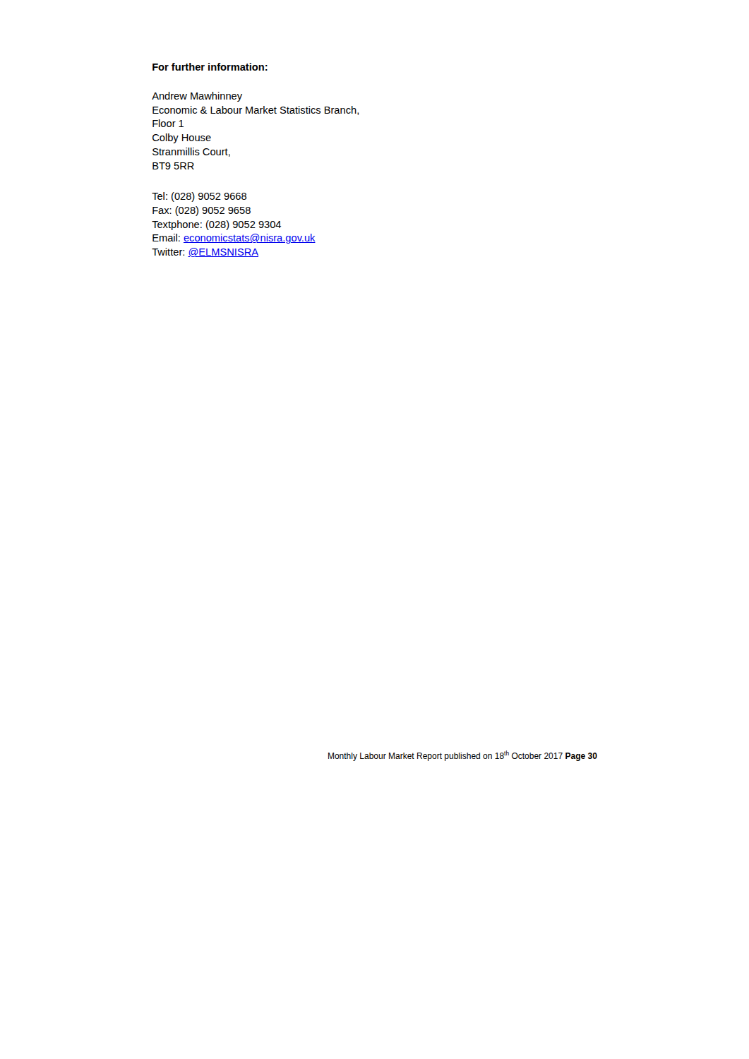For further information:
Andrew Mawhinney
Economic & Labour Market Statistics Branch,
Floor 1
Colby House
Stranmillis Court,
BT9 5RR
Tel: (028) 9052 9668
Fax: (028) 9052 9658
Textphone: (028) 9052 9304
Email: economicstats@nisra.gov.uk
Twitter: @ELMSNISRA
Monthly Labour Market Report published on 18th October 2017 Page 30